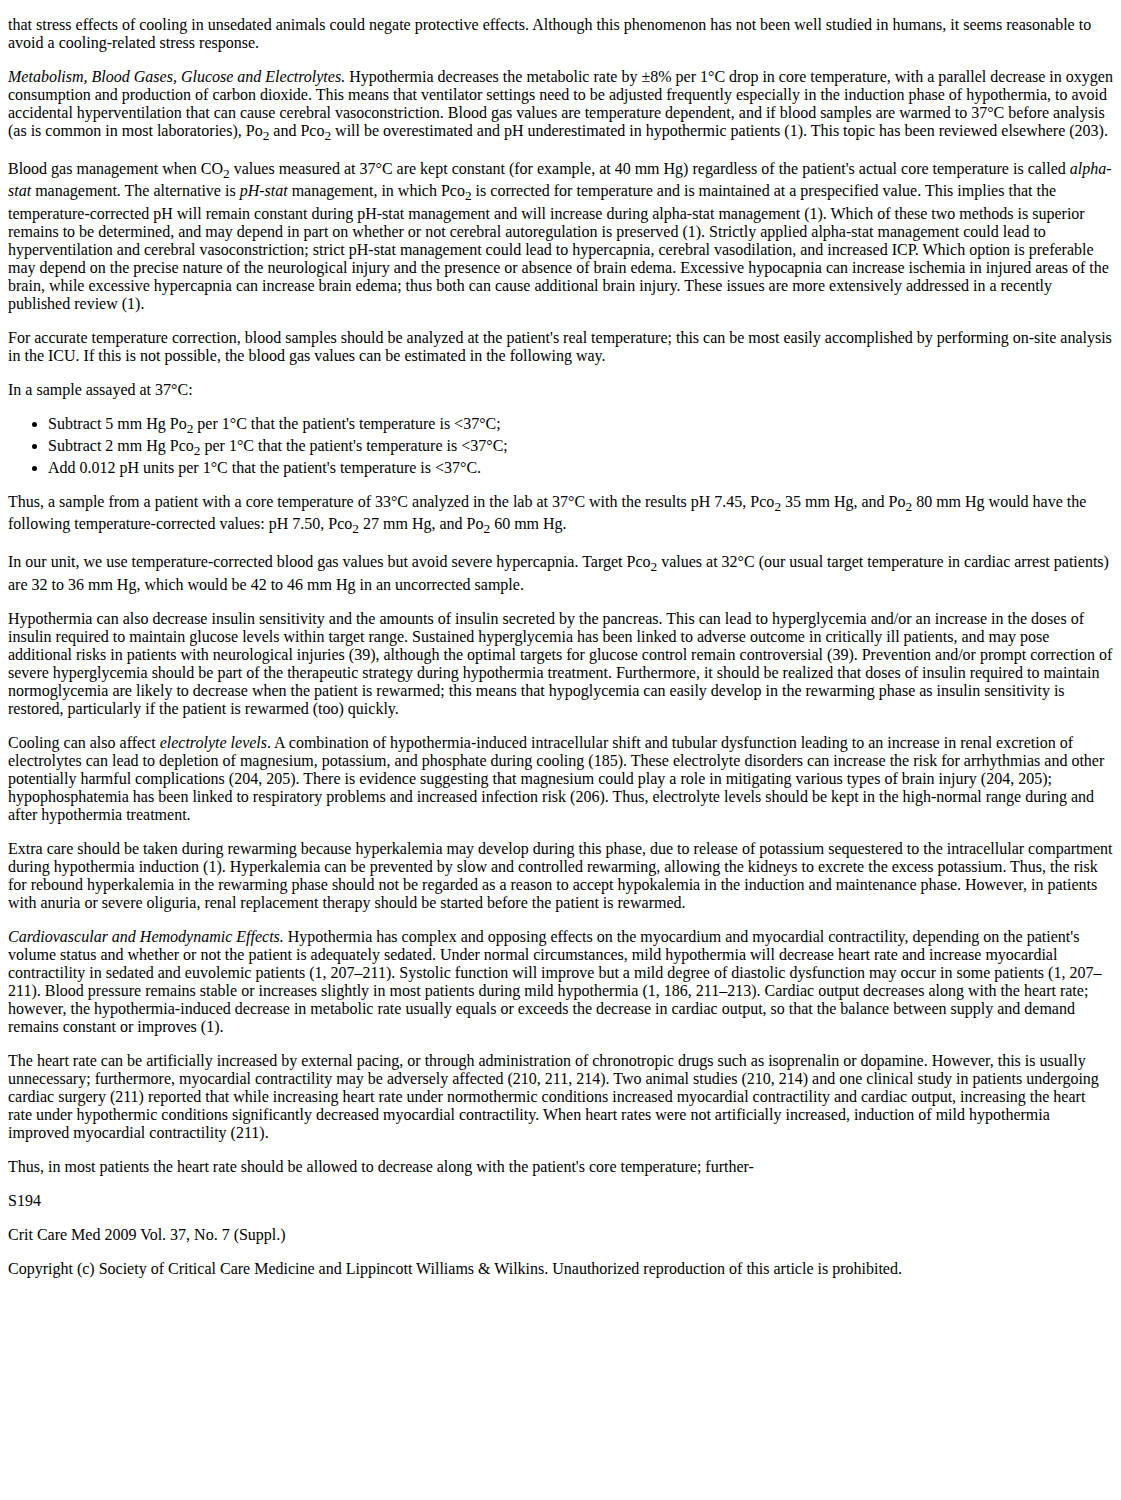that stress effects of cooling in unsedated animals could negate protective effects. Although this phenomenon has not been well studied in humans, it seems reasonable to avoid a cooling-related stress response.
Metabolism, Blood Gases, Glucose and Electrolytes. Hypothermia decreases the metabolic rate by ±8% per 1°C drop in core temperature, with a parallel decrease in oxygen consumption and production of carbon dioxide. This means that ventilator settings need to be adjusted frequently especially in the induction phase of hypothermia, to avoid accidental hyperventilation that can cause cerebral vasoconstriction. Blood gas values are temperature dependent, and if blood samples are warmed to 37°C before analysis (as is common in most laboratories), Po2 and Pco2 will be overestimated and pH underestimated in hypothermic patients (1). This topic has been reviewed elsewhere (203).
Blood gas management when CO2 values measured at 37°C are kept constant (for example, at 40 mm Hg) regardless of the patient's actual core temperature is called alpha-stat management. The alternative is pH-stat management, in which Pco2 is corrected for temperature and is maintained at a prespecified value. This implies that the temperature-corrected pH will remain constant during pH-stat management and will increase during alpha-stat management (1). Which of these two methods is superior remains to be determined, and may depend in part on whether or not cerebral autoregulation is preserved (1). Strictly applied alpha-stat management could lead to hyperventilation and cerebral vasoconstriction; strict pH-stat management could lead to hypercapnia, cerebral vasodilation, and increased ICP. Which option is preferable may depend on the precise nature of the neurological injury and the presence or absence of brain edema. Excessive hypocapnia can increase ischemia in injured areas of the brain, while excessive hypercapnia can increase brain edema; thus both can cause additional brain injury. These issues are more extensively addressed in a recently published review (1).
For accurate temperature correction, blood samples should be analyzed at the patient's real temperature; this can be most easily accomplished by performing on-site analysis in the ICU. If this is not possible, the blood gas values can be estimated in the following way.
In a sample assayed at 37°C:
Subtract 5 mm Hg Po2 per 1°C that the patient's temperature is <37°C;
Subtract 2 mm Hg Pco2 per 1°C that the patient's temperature is <37°C;
Add 0.012 pH units per 1°C that the patient's temperature is <37°C.
Thus, a sample from a patient with a core temperature of 33°C analyzed in the lab at 37°C with the results pH 7.45, Pco2 35 mm Hg, and Po2 80 mm Hg would have the following temperature-corrected values: pH 7.50, Pco2 27 mm Hg, and Po2 60 mm Hg.
In our unit, we use temperature-corrected blood gas values but avoid severe hypercapnia. Target Pco2 values at 32°C (our usual target temperature in cardiac arrest patients) are 32 to 36 mm Hg, which would be 42 to 46 mm Hg in an uncorrected sample.
Hypothermia can also decrease insulin sensitivity and the amounts of insulin secreted by the pancreas. This can lead to hyperglycemia and/or an increase in the doses of insulin required to maintain glucose levels within target range. Sustained hyperglycemia has been linked to adverse outcome in critically ill patients, and may pose additional risks in patients with neurological injuries (39), although the optimal targets for glucose control remain controversial (39). Prevention and/or prompt correction of severe hyperglycemia should be part of the therapeutic strategy during hypothermia treatment. Furthermore, it should be realized that doses of insulin required to maintain normoglycemia are likely to decrease when the patient is rewarmed; this means that hypoglycemia can easily develop in the rewarming phase as insulin sensitivity is restored, particularly if the patient is rewarmed (too) quickly.
Cooling can also affect electrolyte levels. A combination of hypothermia-induced intracellular shift and tubular dysfunction leading to an increase in renal excretion of electrolytes can lead to depletion of magnesium, potassium, and phosphate during cooling (185). These electrolyte disorders can increase the risk for arrhythmias and other potentially harmful complications (204, 205). There is evidence suggesting that magnesium could play a role in mitigating various types of brain injury (204, 205); hypophosphatemia has been linked to respiratory problems and increased infection risk (206). Thus, electrolyte levels should be kept in the high-normal range during and after hypothermia treatment.
Extra care should be taken during rewarming because hyperkalemia may develop during this phase, due to release of potassium sequestered to the intracellular compartment during hypothermia induction (1). Hyperkalemia can be prevented by slow and controlled rewarming, allowing the kidneys to excrete the excess potassium. Thus, the risk for rebound hyperkalemia in the rewarming phase should not be regarded as a reason to accept hypokalemia in the induction and maintenance phase. However, in patients with anuria or severe oliguria, renal replacement therapy should be started before the patient is rewarmed.
Cardiovascular and Hemodynamic Effects. Hypothermia has complex and opposing effects on the myocardium and myocardial contractility, depending on the patient's volume status and whether or not the patient is adequately sedated. Under normal circumstances, mild hypothermia will decrease heart rate and increase myocardial contractility in sedated and euvolemic patients (1, 207–211). Systolic function will improve but a mild degree of diastolic dysfunction may occur in some patients (1, 207–211). Blood pressure remains stable or increases slightly in most patients during mild hypothermia (1, 186, 211–213). Cardiac output decreases along with the heart rate; however, the hypothermia-induced decrease in metabolic rate usually equals or exceeds the decrease in cardiac output, so that the balance between supply and demand remains constant or improves (1).
The heart rate can be artificially increased by external pacing, or through administration of chronotropic drugs such as isoprenalin or dopamine. However, this is usually unnecessary; furthermore, myocardial contractility may be adversely affected (210, 211, 214). Two animal studies (210, 214) and one clinical study in patients undergoing cardiac surgery (211) reported that while increasing heart rate under normothermic conditions increased myocardial contractility and cardiac output, increasing the heart rate under hypothermic conditions significantly decreased myocardial contractility. When heart rates were not artificially increased, induction of mild hypothermia improved myocardial contractility (211).
Thus, in most patients the heart rate should be allowed to decrease along with the patient's core temperature; further-
S194
Crit Care Med 2009 Vol. 37, No. 7 (Suppl.)
Copyright (c) Society of Critical Care Medicine and Lippincott Williams & Wilkins. Unauthorized reproduction of this article is prohibited.